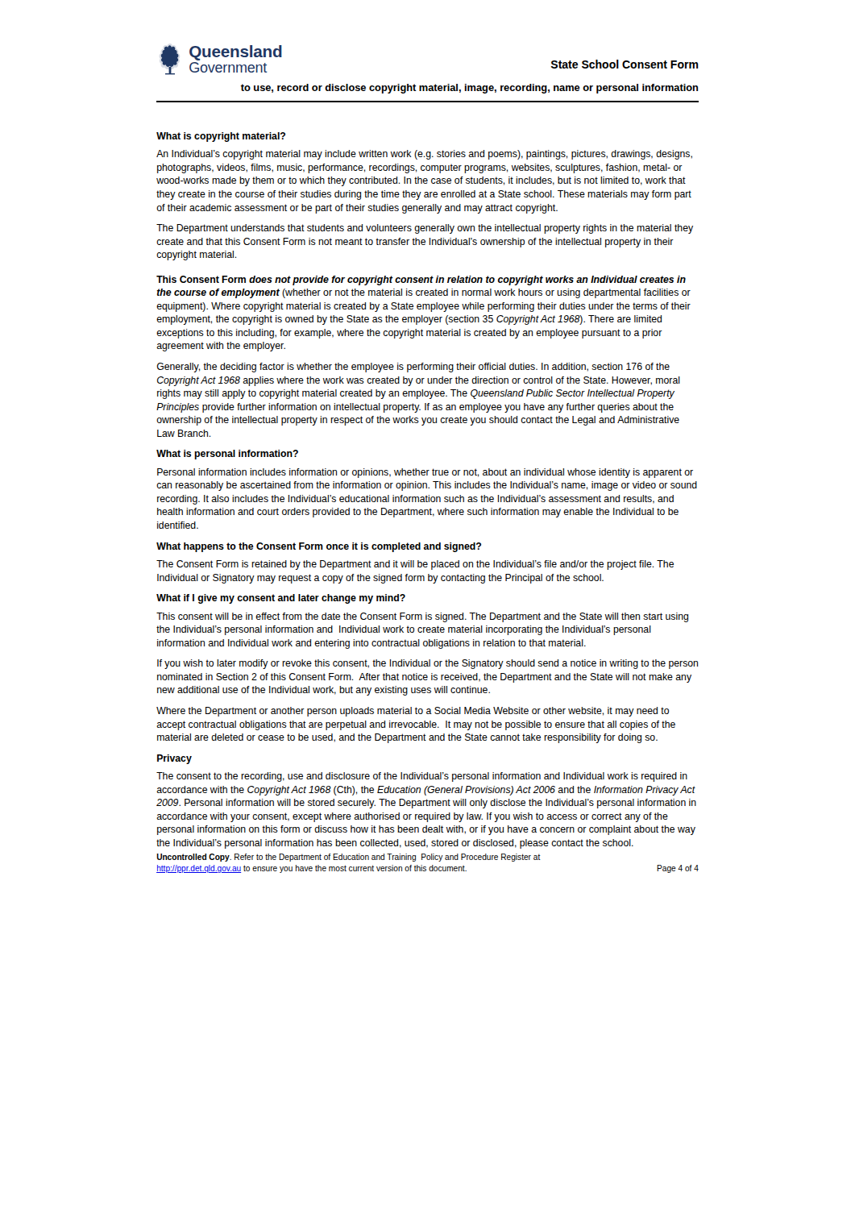Queensland
Government
State School Consent Form
to use, record or disclose copyright material, image, recording, name or personal information
What is copyright material?
An Individual’s copyright material may include written work (e.g. stories and poems), paintings, pictures, drawings, designs, photographs, videos, films, music, performance, recordings, computer programs, websites, sculptures, fashion, metal- or wood-works made by them or to which they contributed. In the case of students, it includes, but is not limited to, work that they create in the course of their studies during the time they are enrolled at a State school. These materials may form part of their academic assessment or be part of their studies generally and may attract copyright.
The Department understands that students and volunteers generally own the intellectual property rights in the material they create and that this Consent Form is not meant to transfer the Individual’s ownership of the intellectual property in their copyright material.
This Consent Form does not provide for copyright consent in relation to copyright works an Individual creates in the course of employment (whether or not the material is created in normal work hours or using departmental facilities or equipment). Where copyright material is created by a State employee while performing their duties under the terms of their employment, the copyright is owned by the State as the employer (section 35 Copyright Act 1968). There are limited exceptions to this including, for example, where the copyright material is created by an employee pursuant to a prior agreement with the employer.
Generally, the deciding factor is whether the employee is performing their official duties. In addition, section 176 of the Copyright Act 1968 applies where the work was created by or under the direction or control of the State. However, moral rights may still apply to copyright material created by an employee. The Queensland Public Sector Intellectual Property Principles provide further information on intellectual property. If as an employee you have any further queries about the ownership of the intellectual property in respect of the works you create you should contact the Legal and Administrative Law Branch.
What is personal information?
Personal information includes information or opinions, whether true or not, about an individual whose identity is apparent or can reasonably be ascertained from the information or opinion. This includes the Individual’s name, image or video or sound recording. It also includes the Individual’s educational information such as the Individual’s assessment and results, and health information and court orders provided to the Department, where such information may enable the Individual to be identified.
What happens to the Consent Form once it is completed and signed?
The Consent Form is retained by the Department and it will be placed on the Individual’s file and/or the project file. The Individual or Signatory may request a copy of the signed form by contacting the Principal of the school.
What if I give my consent and later change my mind?
This consent will be in effect from the date the Consent Form is signed. The Department and the State will then start using the Individual’s personal information and Individual work to create material incorporating the Individual’s personal information and Individual work and entering into contractual obligations in relation to that material.
If you wish to later modify or revoke this consent, the Individual or the Signatory should send a notice in writing to the person nominated in Section 2 of this Consent Form. After that notice is received, the Department and the State will not make any new additional use of the Individual work, but any existing uses will continue.
Where the Department or another person uploads material to a Social Media Website or other website, it may need to accept contractual obligations that are perpetual and irrevocable. It may not be possible to ensure that all copies of the material are deleted or cease to be used, and the Department and the State cannot take responsibility for doing so.
Privacy
The consent to the recording, use and disclosure of the Individual’s personal information and Individual work is required in accordance with the Copyright Act 1968 (Cth), the Education (General Provisions) Act 2006 and the Information Privacy Act 2009. Personal information will be stored securely. The Department will only disclose the Individual’s personal information in accordance with your consent, except where authorised or required by law. If you wish to access or correct any of the personal information on this form or discuss how it has been dealt with, or if you have a concern or complaint about the way the Individual’s personal information has been collected, used, stored or disclosed, please contact the school.
Uncontrolled Copy. Refer to the Department of Education and Training Policy and Procedure Register at http://ppr.det.qld.gov.au to ensure you have the most current version of this document.
Page 4 of 4